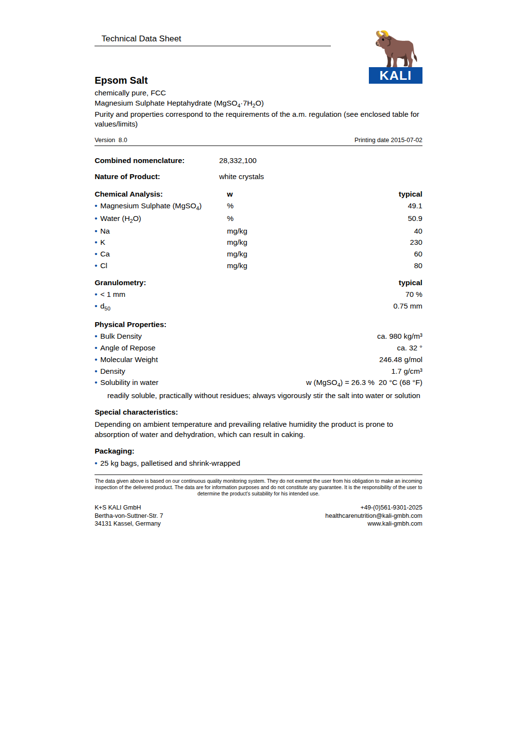Technical Data Sheet
🐂
KALI
Epsom Salt
chemically pure, FCC
Magnesium Sulphate Heptahydrate (MgSO4·7H2O)
Purity and properties correspond to the requirements of the a.m. regulation (see enclosed table for values/limits)
Version 8.0 Printing date 2015-07-02
| Combined nomenclature: | 28,332,100 |
| Nature of Product: | white crystals |
| Chemical Analysis: | | w | typical |
| • Magnesium Sulphate (MgSO 4 ) | | % | 49.1 |
| • Water (H 2 O) | | % | 50.9 |
| • Na | | mg/kg | 40 |
| • K | | mg/kg | 230 |
| • Ca | | mg/kg | 60 |
| • Cl | | mg/kg | 80 |
| Granulometry: | | | typical |
| • < 1 mm | | | 70 % |
| • d 50 | | | 0.75 mm |
Physical Properties:
| • Bulk Density | ca. 980 kg/m³ |
| • Angle of Repose | ca. 32 ° |
| • Molecular Weight | 246.48 g/mol |
| • Density | 1.7 g/cm³ |
| • Solubility in water | w (MgSO 4 ) = 26.3 % 20 °C (68 °F) |
readily soluble, practically without residues; always vigorously stir the salt into water or solution
Special characteristics:
Depending on ambient temperature and prevailing relative humidity the product is prone to absorption of water and dehydration, which can result in caking.
Packaging:
| • 25 kg bags, palletised and shrink-wrapped |
The data given above is based on our continuous quality monitoring system. They do not exempt the user from his obligation to make an incoming inspection of the delivered product. The data are for information purposes and do not constitute any guarantee. It is the responsibility of the user to determine the product's suitability for his intended use.
K+S KALI GmbH
Bertha-von-Suttner-Str. 7
34131 Kassel, Germany
+49-(0)561-9301-2025
healthcarenutrition@kali-gmbh.com
www.kali-gmbh.com